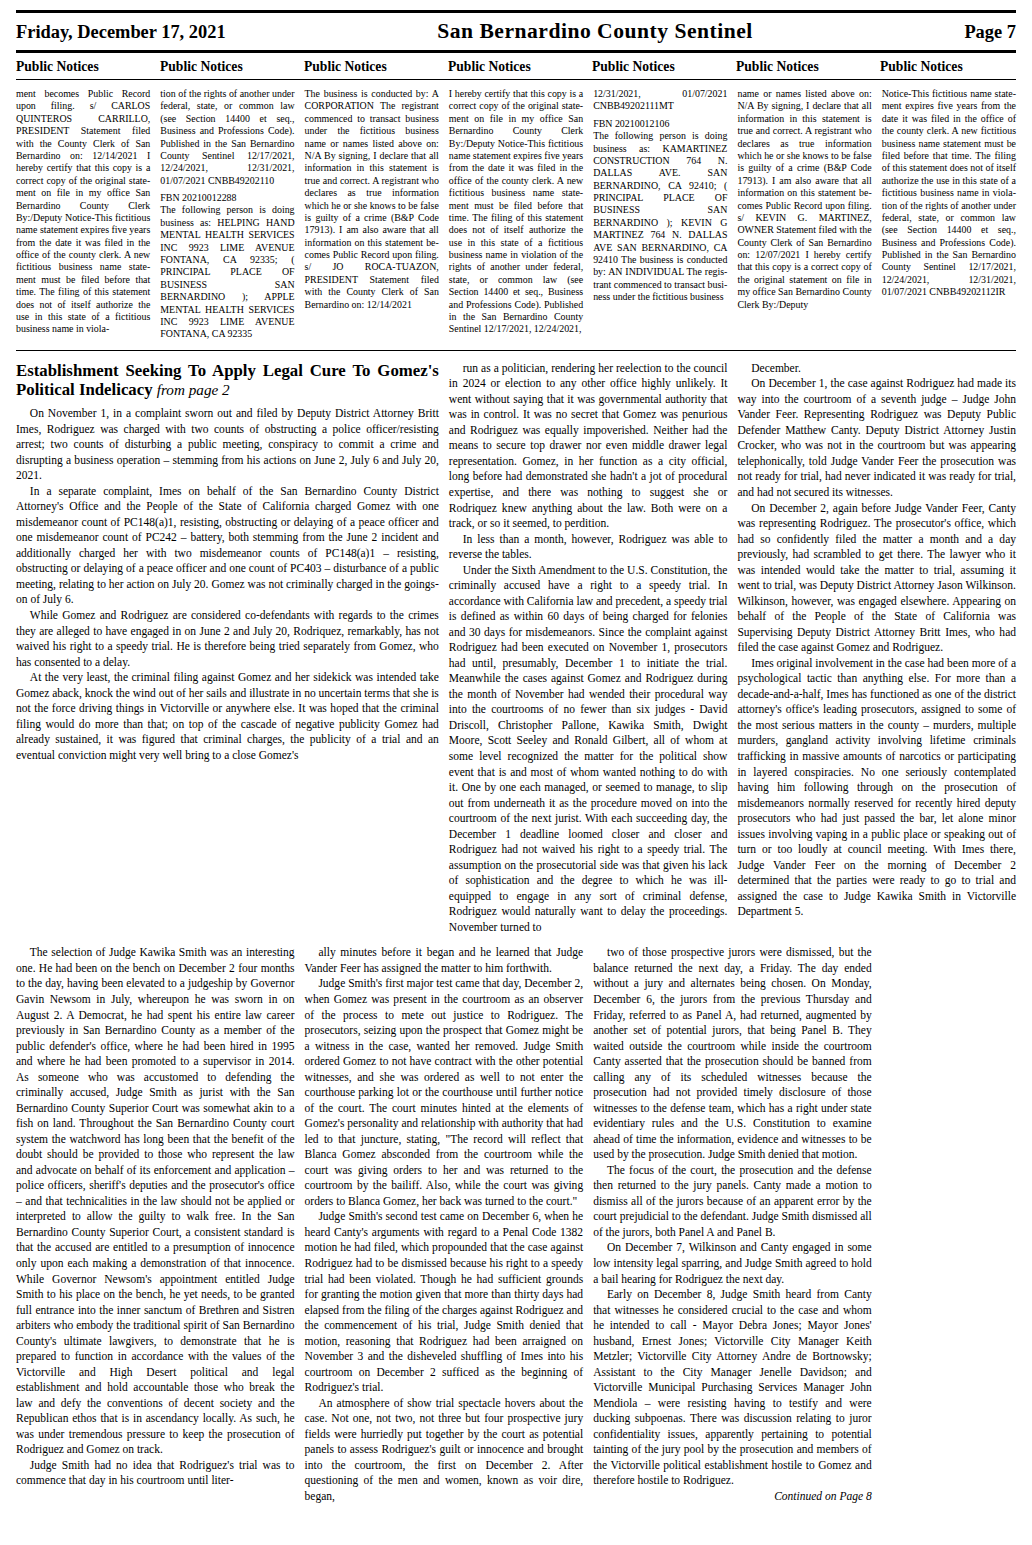Friday, December 17, 2021
San Bernardino County Sentinel
Page 7
Public Notices
Public Notices
Public Notices
Public Notices
Public Notices
Public Notices
Public Notices
ment becomes Public Record upon filing. s/ CARLOS QUINTEROS CARRILLO, PRESIDENT Statement filed with the County Clerk of San Bernardino on: 12/14/2021 I hereby certify that this copy is a correct copy of the original statement on file in my office San Bernardino County Clerk By:/Deputy Notice-This fictitious name statement expires five years from the date it was filed in the office of the county clerk. A new fictitious business name statement must be filed before that time. The filing of this statement does not of itself authorize the use in this state of a fictitious business name in viola-
tion of the rights of another under federal, state, or common law (see Section 14400 et seq., Business and Professions Code). Published in the San Bernardino County Sentinel 12/17/2021, 12/24/2021, 12/31/2021, 01/07/2021 CNBB49202110
FBN 20210012288
The following person is doing business as: HELPING HAND MENTAL HEALTH SERVICES INC 9923 LIME AVENUE FONTANA, CA 92335; ( PRINCIPAL PLACE OF BUSINESS SAN BERNARDINO ); APPLE MENTAL HEALTH SERVICES INC 9923 LIME AVENUE FONTANA, CA 92335
The business is conducted by: A CORPORATION The registrant commenced to transact business under the fictitious business name or names listed above on: N/A By signing, I declare that all information in this statement is true and correct. A registrant who declares as true information which he or she knows to be false is guilty of a crime (B&P Code 17913). I am also aware that all information on this statement becomes Public Record upon filing. s/ JO ROCA-TUAZON, PRESIDENT Statement filed with the County Clerk of San Bernardino on: 12/14/2021
I hereby certify that this copy is a correct copy of the original statement on file in my office San Bernardino County Clerk By:/Deputy Notice-This fictitious name statement expires five years from the date it was filed in the office of the county clerk. A new fictitious business name statement must be filed before that time. The filing of this statement does not of itself authorize the use in this state of a fictitious business name in violation of the rights of another under federal, state, or common law (see Section 14400 et seq., Business and Professions Code). Published in the San Bernardino County Sentinel 12/17/2021, 12/24/2021,
12/31/2021, 01/07/2021 CNBB49202111MT
FBN 20210012106
The following person is doing business as: KAMARTINEZ CONSTRUCTION 764 N. DALLAS AVE. SAN BERNARDINO, CA 92410; ( PRINCIPAL PLACE OF BUSINESS SAN BERNARDINO ); KEVIN G MARTINEZ 764 N. DALLAS AVE SAN BERNARDINO, CA 92410 The business is conducted by: AN INDIVIDUAL The registrant commenced to transact business under the fictitious business
name or names listed above on: N/A By signing, I declare that all information in this statement is true and correct. A registrant who declares as true information which he or she knows to be false is guilty of a crime (B&P Code 17913). I am also aware that all information on this statement becomes Public Record upon filing. s/ KEVIN G. MARTINEZ, OWNER Statement filed with the County Clerk of San Bernardino on: 12/07/2021 I hereby certify that this copy is a correct copy of the original statement on file in my office San Bernardino County Clerk By:/Deputy
Notice-This fictitious name statement expires five years from the date it was filed in the office of the county clerk. A new fictitious business name statement must be filed before that time. The filing of this statement does not of itself authorize the use in this state of a fictitious business name in violation of the rights of another under federal, state, or common law (see Section 14400 et seq., Business and Professions Code). Published in the San Bernardino County Sentinel 12/17/2021, 12/24/2021, 12/31/2021, 01/07/2021 CNBB49202112IR
Establishment Seeking To Apply Legal Cure To Gomez's Political Indelicacy from page 2
On November 1, in a complaint sworn out and filed by Deputy District Attorney Britt Imes, Rodriguez was charged with two counts of obstructing a police officer/resisting arrest; two counts of disturbing a public meeting, conspiracy to commit a crime and disrupting a business operation – stemming from his actions on June 2, July 6 and July 20, 2021.
In a separate complaint, Imes on behalf of the San Bernardino County District Attorney's Office and the People of the State of California charged Gomez with one misdemeanor count of PC148(a)1, resisting, obstructing or delaying of a peace officer and one misdemeanor count of PC242 – battery, both stemming from the June 2 incident and additionally charged her with two misdemeanor counts of PC148(a)1 – resisting, obstructing or delaying of a peace officer and one count of PC403 – disturbance of a public meeting, relating to her action on July 20. Gomez was not criminally charged in the goings-on of July 6.
While Gomez and Rodriguez are considered co-defendants with regards to the crimes they are alleged to have engaged in on June 2 and July 20, Rodriquez, remarkably, has not waived his right to a speedy trial. He is therefore being tried separately from Gomez, who has consented to a delay.
At the very least, the criminal filing against Gomez and her sidekick was intended take Gomez aback, knock the wind out of her sails and illustrate in no uncertain terms that she is not the force driving things in Victorville or anywhere else. It was hoped that the criminal filing would do more than that; on top of the cascade of negative publicity Gomez had already sustained, it was figured that criminal charges, the publicity of a trial and an eventual conviction might very well bring to a close Gomez's
run as a politician, rendering her reelection to the council in 2024 or election to any other office highly unlikely. It went without saying that it was governmental authority that was in control. It was no secret that Gomez was penurious and Rodriguez was equally impoverished. Neither had the means to secure top drawer nor even middle drawer legal representation. Gomez, in her function as a city official, long before had demonstrated she hadn't a jot of procedural expertise, and there was nothing to suggest she or Rodriquez knew anything about the law. Both were on a track, or so it seemed, to perdition.
In less than a month, however, Rodriguez was able to reverse the tables.
Under the Sixth Amendment to the U.S. Constitution, the criminally accused have a right to a speedy trial. In accordance with California law and precedent, a speedy trial is defined as within 60 days of being charged for felonies and 30 days for misdemeanors. Since the complaint against Rodriguez had been executed on November 1, prosecutors had until, presumably, December 1 to initiate the trial. Meanwhile the cases against Gomez and Rodriguez during the month of November had wended their procedural way into the courtrooms of no fewer than six judges - David Driscoll, Christopher Pallone, Kawika Smith, Dwight Moore, Scott Seeley and Ronald Gilbert, all of whom at some level recognized the matter for the political show event that is and most of whom wanted nothing to do with it. One by one each managed, or seemed to manage, to slip out from underneath it as the procedure moved on into the courtroom of the next jurist. With each succeeding day, the December 1 deadline loomed closer and closer and Rodriguez had not waived his right to a speedy trial. The assumption on the prosecutorial side was that given his lack of sophistication and the degree to which he was ill-equipped to engage in any sort of criminal defense, Rodriguez would naturally want to delay the proceedings. November turned to
December.
On December 1, the case against Rodriguez had made its way into the courtroom of a seventh judge – Judge John Vander Feer. Representing Rodriguez was Deputy Public Defender Matthew Canty. Deputy District Attorney Justin Crocker, who was not in the courtroom but was appearing telephonically, told Judge Vander Feer the prosecution was not ready for trial, had never indicated it was ready for trial, and had not secured its witnesses.
On December 2, again before Judge Vander Feer, Canty was representing Rodriguez. The prosecutor's office, which had so confidently filed the matter a month and a day previously, had scrambled to get there. The lawyer who it was intended would take the matter to trial, assuming it went to trial, was Deputy District Attorney Jason Wilkinson. Wilkinson, however, was engaged elsewhere. Appearing on behalf of the People of the State of California was Supervising Deputy District Attorney Britt Imes, who had filed the case against Gomez and Rodriguez.
Imes original involvement in the case had been more of a psychological tactic than anything else. For more than a decade-and-a-half, Imes has functioned as one of the district attorney's office's leading prosecutors, assigned to some of the most serious matters in the county – murders, multiple murders, gangland activity involving lifetime criminals trafficking in massive amounts of narcotics or participating in layered conspiracies. No one seriously contemplated having him following through on the prosecution of misdemeanors normally reserved for recently hired deputy prosecutors who had just passed the bar, let alone minor issues involving vaping in a public place or speaking out of turn or too loudly at council meeting. With Imes there, Judge Vander Feer on the morning of December 2 determined that the parties were ready to go to trial and assigned the case to Judge Kawika Smith in Victorville Department 5.
The selection of Judge Kawika Smith was an interesting one. He had been on the bench on December 2 four months to the day, having been elevated to a judgeship by Governor Gavin Newsom in July, whereupon he was sworn in on August 2. A Democrat, he had spent his entire law career previously in San Bernardino County as a member of the public defender's office, where he had been hired in 1995 and where he had been promoted to a supervisor in 2014. As someone who was accustomed to defending the criminally accused, Judge Smith as jurist with the San Bernardino County Superior Court was somewhat akin to a fish on land. Throughout the San Bernardino County court system the watchword has long been that the benefit of the doubt should be provided to those who represent the law and advocate on behalf of its enforcement and application – police officers, sheriff's deputies and the prosecutor's office – and that technicalities in the law should not be applied or interpreted to allow the guilty to walk free. In the San Bernardino County Superior Court, a consistent standard is that the accused are entitled to a presumption of innocence only upon each making a demonstration of that innocence. While Governor Newsom's appointment entitled Judge Smith to his place on the bench, he yet needs, to be granted full entrance into the inner sanctum of Brethren and Sistren arbiters who embody the traditional spirit of San Bernardino County's ultimate lawgivers, to demonstrate that he is prepared to function in accordance with the values of the Victorville and High Desert political and legal establishment and hold accountable those who break the law and defy the conventions of decent society and the Republican ethos that is in ascendancy locally. As such, he was under tremendous pressure to keep the prosecution of Rodriguez and Gomez on track.
Judge Smith had no idea that Rodriguez's trial was to commence that day in his courtroom until liter-
ally minutes before it began and he learned that Judge Vander Feer has assigned the matter to him forthwith.
Judge Smith's first major test came that day, December 2, when Gomez was present in the courtroom as an observer of the process to mete out justice to Rodriguez. The prosecutors, seizing upon the prospect that Gomez might be a witness in the case, wanted her removed. Judge Smith ordered Gomez to not have contract with the other potential witnesses, and she was ordered as well to not enter the courthouse parking lot or the courthouse until further notice of the court. The court minutes hinted at the elements of Gomez's personality and relationship with authority that had led to that juncture, stating, "The record will reflect that Blanca Gomez absconded from the courtroom while the court was giving orders to her and was returned to the courtroom by the bailiff. Also, while the court was giving orders to Blanca Gomez, her back was turned to the court."
Judge Smith's second test came on December 6, when he heard Canty's arguments with regard to a Penal Code 1382 motion he had filed, which propounded that the case against Rodriguez had to be dismissed because his right to a speedy trial had been violated. Though he had sufficient grounds for granting the motion given that more than thirty days had elapsed from the filing of the charges against Rodriguez and the commencement of his trial, Judge Smith denied that motion, reasoning that Rodriguez had been arraigned on November 3 and the disheveled shuffling of Imes into his courtroom on December 2 sufficed as the beginning of Rodriguez's trial.
An atmosphere of show trial spectacle hovers about the case. Not one, not two, not three but four prospective jury fields were hurriedly put together by the court as potential panels to assess Rodriguez's guilt or innocence and brought into the courtroom, the first on December 2. After questioning of the men and women, known as voir dire, began,
two of those prospective jurors were dismissed, but the balance returned the next day, a Friday. The day ended without a jury and alternates being chosen. On Monday, December 6, the jurors from the previous Thursday and Friday, referred to as Panel A, had returned, augmented by another set of potential jurors, that being Panel B. They waited outside the courtroom while inside the courtroom Canty asserted that the prosecution should be banned from calling any of its scheduled witnesses because the prosecution had not provided timely disclosure of those witnesses to the defense team, which has a right under state evidentiary rules and the U.S. Constitution to examine ahead of time the information, evidence and witnesses to be used by the prosecution. Judge Smith denied that motion.
The focus of the court, the prosecution and the defense then returned to the jury panels. Canty made a motion to dismiss all of the jurors because of an apparent error by the court prejudicial to the defendant. Judge Smith dismissed all of the jurors, both Panel A and Panel B.
On December 7, Wilkinson and Canty engaged in some low intensity legal sparring, and Judge Smith agreed to hold a bail hearing for Rodriguez the next day.
Early on December 8, Judge Smith heard from Canty that witnesses he considered crucial to the case and whom he intended to call - Mayor Debra Jones; Mayor Jones' husband, Ernest Jones; Victorville City Manager Keith Metzler; Victorville City Attorney Andre de Bortnowsky; Assistant to the City Manager Jenelle Davidson; and Victorville Municipal Purchasing Services Manager John Mendiola – were resisting having to testify and were ducking subpoenas. There was discussion relating to juror confidentiality issues, apparently pertaining to potential tainting of the jury pool by the prosecution and members of the Victorville political establishment hostile to Gomez and therefore hostile to Rodriguez.
Continued on Page 8